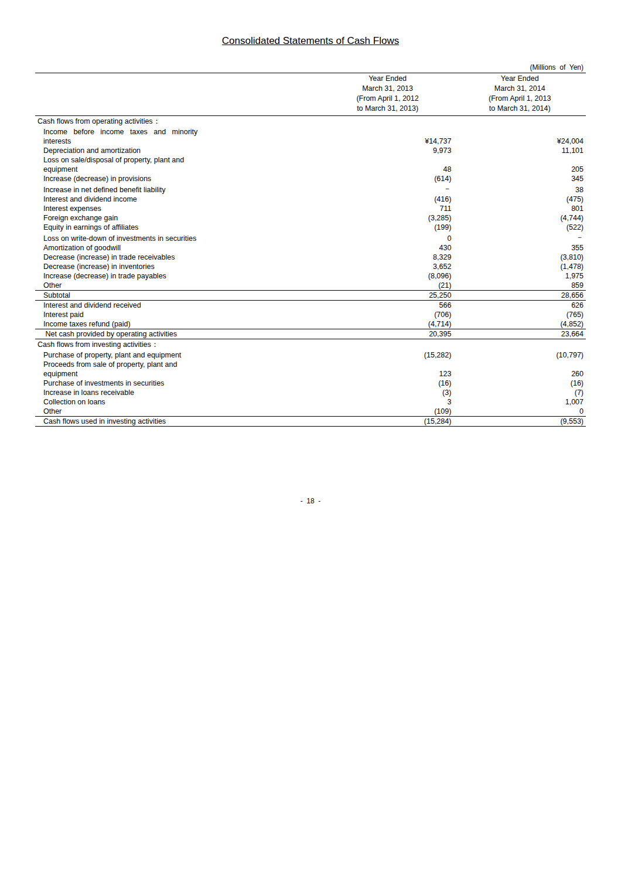Consolidated Statements of Cash Flows
(Millions of Yen)
| | Year Ended March 31, 2013 (From April 1, 2012 to March 31, 2013) | Year Ended March 31, 2014 (From April 1, 2013 to March 31, 2014) |
| --- | --- | --- |
| Cash flows from operating activities： | | |
| Income before income taxes and minority | | |
| interests | ¥14,737 | ¥24,004 |
| Depreciation and amortization | 9,973 | 11,101 |
| Loss on sale/disposal of property, plant and | | |
| equipment | 48 | 205 |
| Increase (decrease) in provisions | (614) | 345 |
| Increase in net defined benefit liability | － | 38 |
| Interest and dividend income | (416) | (475) |
| Interest expenses | 711 | 801 |
| Foreign exchange gain | (3,285) | (4,744) |
| Equity in earnings of affiliates | (199) | (522) |
| Loss on write-down of investments in securities | 0 | － |
| Amortization of goodwill | 430 | 355 |
| Decrease (increase) in trade receivables | 8,329 | (3,810) |
| Decrease (increase) in inventories | 3,652 | (1,478) |
| Increase (decrease) in trade payables | (8,096) | 1,975 |
| Other | (21) | 859 |
| Subtotal | 25,250 | 28,656 |
| Interest and dividend received | 566 | 626 |
| Interest paid | (706) | (765) |
| Income taxes refund (paid) | (4,714) | (4,852) |
| Net cash provided by operating activities | 20,395 | 23,664 |
| Cash flows from investing activities： | | |
| Purchase of property, plant and equipment | (15,282) | (10,797) |
| Proceeds from sale of property, plant and | | |
| equipment | 123 | 260 |
| Purchase of investments in securities | (16) | (16) |
| Increase in loans receivable | (3) | (7) |
| Collection on loans | 3 | 1,007 |
| Other | (109) | 0 |
| Cash flows used in investing activities | (15,284) | (9,553) |
- 18 -